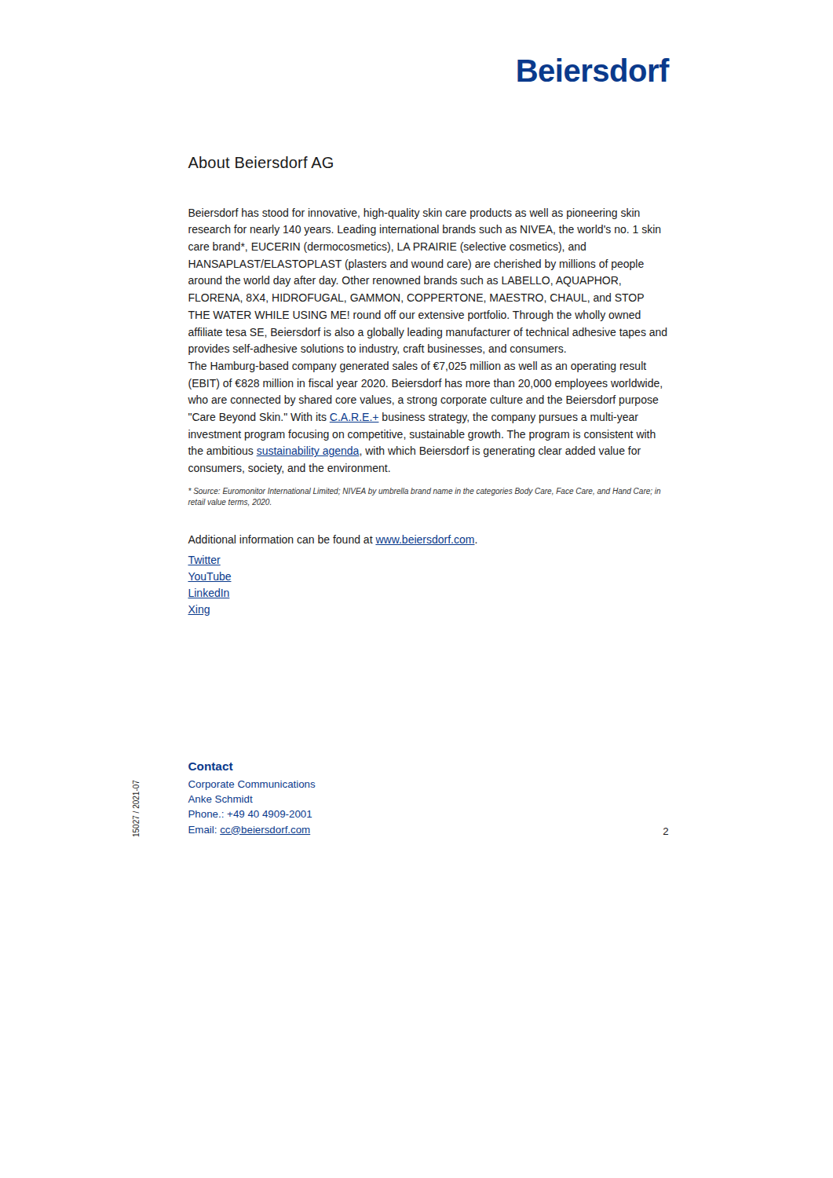Beiersdorf
About Beiersdorf AG
Beiersdorf has stood for innovative, high-quality skin care products as well as pioneering skin research for nearly 140 years. Leading international brands such as NIVEA, the world's no. 1 skin care brand*, EUCERIN (dermocosmetics), LA PRAIRIE (selective cosmetics), and HANSAPLAST/ELASTOPLAST (plasters and wound care) are cherished by millions of people around the world day after day. Other renowned brands such as LABELLO, AQUAPHOR, FLORENA, 8X4, HIDROFUGAL, GAMMON, COPPERTONE, MAESTRO, CHAUL, and STOP THE WATER WHILE USING ME! round off our extensive portfolio. Through the wholly owned affiliate tesa SE, Beiersdorf is also a globally leading manufacturer of technical adhesive tapes and provides self-adhesive solutions to industry, craft businesses, and consumers.
The Hamburg-based company generated sales of €7,025 million as well as an operating result (EBIT) of €828 million in fiscal year 2020. Beiersdorf has more than 20,000 employees worldwide, who are connected by shared core values, a strong corporate culture and the Beiersdorf purpose "Care Beyond Skin." With its C.A.R.E.+ business strategy, the company pursues a multi-year investment program focusing on competitive, sustainable growth. The program is consistent with the ambitious sustainability agenda, with which Beiersdorf is generating clear added value for consumers, society, and the environment.
* Source: Euromonitor International Limited; NIVEA by umbrella brand name in the categories Body Care, Face Care, and Hand Care; in retail value terms, 2020.
Additional information can be found at www.beiersdorf.com.
Twitter YouTube LinkedIn Xing
Contact
Corporate Communications
Anke Schmidt
Phone.: +49 40 4909-2001
Email: cc@beiersdorf.com
2
15027 / 2021-07